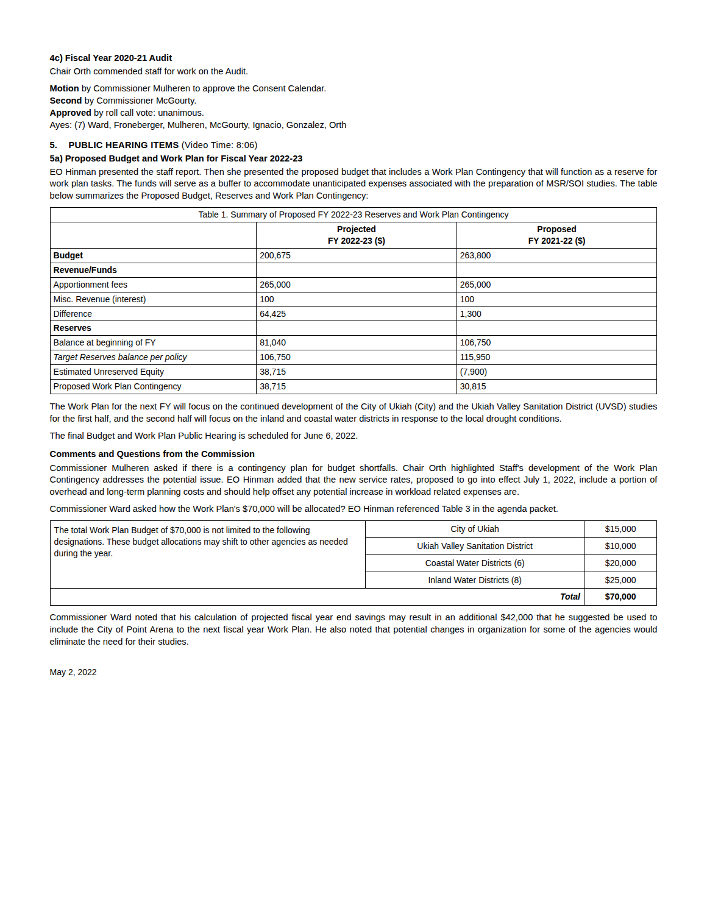4c) Fiscal Year 2020-21 Audit
Chair Orth commended staff for work on the Audit.
Motion by Commissioner Mulheren to approve the Consent Calendar.
Second by Commissioner McGourty.
Approved by roll call vote: unanimous.
Ayes: (7) Ward, Froneberger, Mulheren, McGourty, Ignacio, Gonzalez, Orth
5.
PUBLIC HEARING ITEMS (Video Time: 8:06)
5a) Proposed Budget and Work Plan for Fiscal Year 2022-23
EO Hinman presented the staff report. Then she presented the proposed budget that includes a Work Plan Contingency that will function as a reserve for work plan tasks. The funds will serve as a buffer to accommodate unanticipated expenses associated with the preparation of MSR/SOI studies. The table below summarizes the Proposed Budget, Reserves and Work Plan Contingency:
Table 1. Summary of Proposed FY 2022-23 Reserves and Work Plan Contingency
| | Projected FY 2022-23 ($) | Proposed FY 2021-22 ($) |
| Budget | 200,675 | 263,800 |
| Revenue/Funds | | |
| Apportionment fees | 265,000 | 265,000 |
| Misc. Revenue (interest) | 100 | 100 |
| Difference | 64,425 | 1,300 |
| Reserves | | |
| Balance at beginning of FY | 81,040 | 106,750 |
| Target Reserves balance per policy | 106,750 | 115,950 |
| Estimated Unreserved Equity | 38,715 | (7,900) |
| Proposed Work Plan Contingency | 38,715 | 30,815 |
The Work Plan for the next FY will focus on the continued development of the City of Ukiah (City) and the Ukiah Valley Sanitation District (UVSD) studies for the first half, and the second half will focus on the inland and coastal water districts in response to the local drought conditions.
The final Budget and Work Plan Public Hearing is scheduled for June 6, 2022.
Comments and Questions from the Commission
Commissioner Mulheren asked if there is a contingency plan for budget shortfalls. Chair Orth highlighted Staff's development of the Work Plan Contingency addresses the potential issue. EO Hinman added that the new service rates, proposed to go into effect July 1, 2022, include a portion of overhead and long-term planning costs and should help offset any potential increase in workload related expenses are.
Commissioner Ward asked how the Work Plan's $70,000 will be allocated? EO Hinman referenced Table 3 in the agenda packet.
| The total Work Plan Budget of $70,000 is not limited to the following designations. These budget allocations may shift to other agencies as needed during the year. | City of Ukiah | $15,000 |
| Ukiah Valley Sanitation District | $10,000 |
| Coastal Water Districts (6) | $20,000 |
| Inland Water Districts (8) | $25,000 |
| | Total | $70,000 |
Commissioner Ward noted that his calculation of projected fiscal year end savings may result in an additional $42,000 that he suggested be used to include the City of Point Arena to the next fiscal year Work Plan. He also noted that potential changes in organization for some of the agencies would eliminate the need for their studies.
May 2, 2022